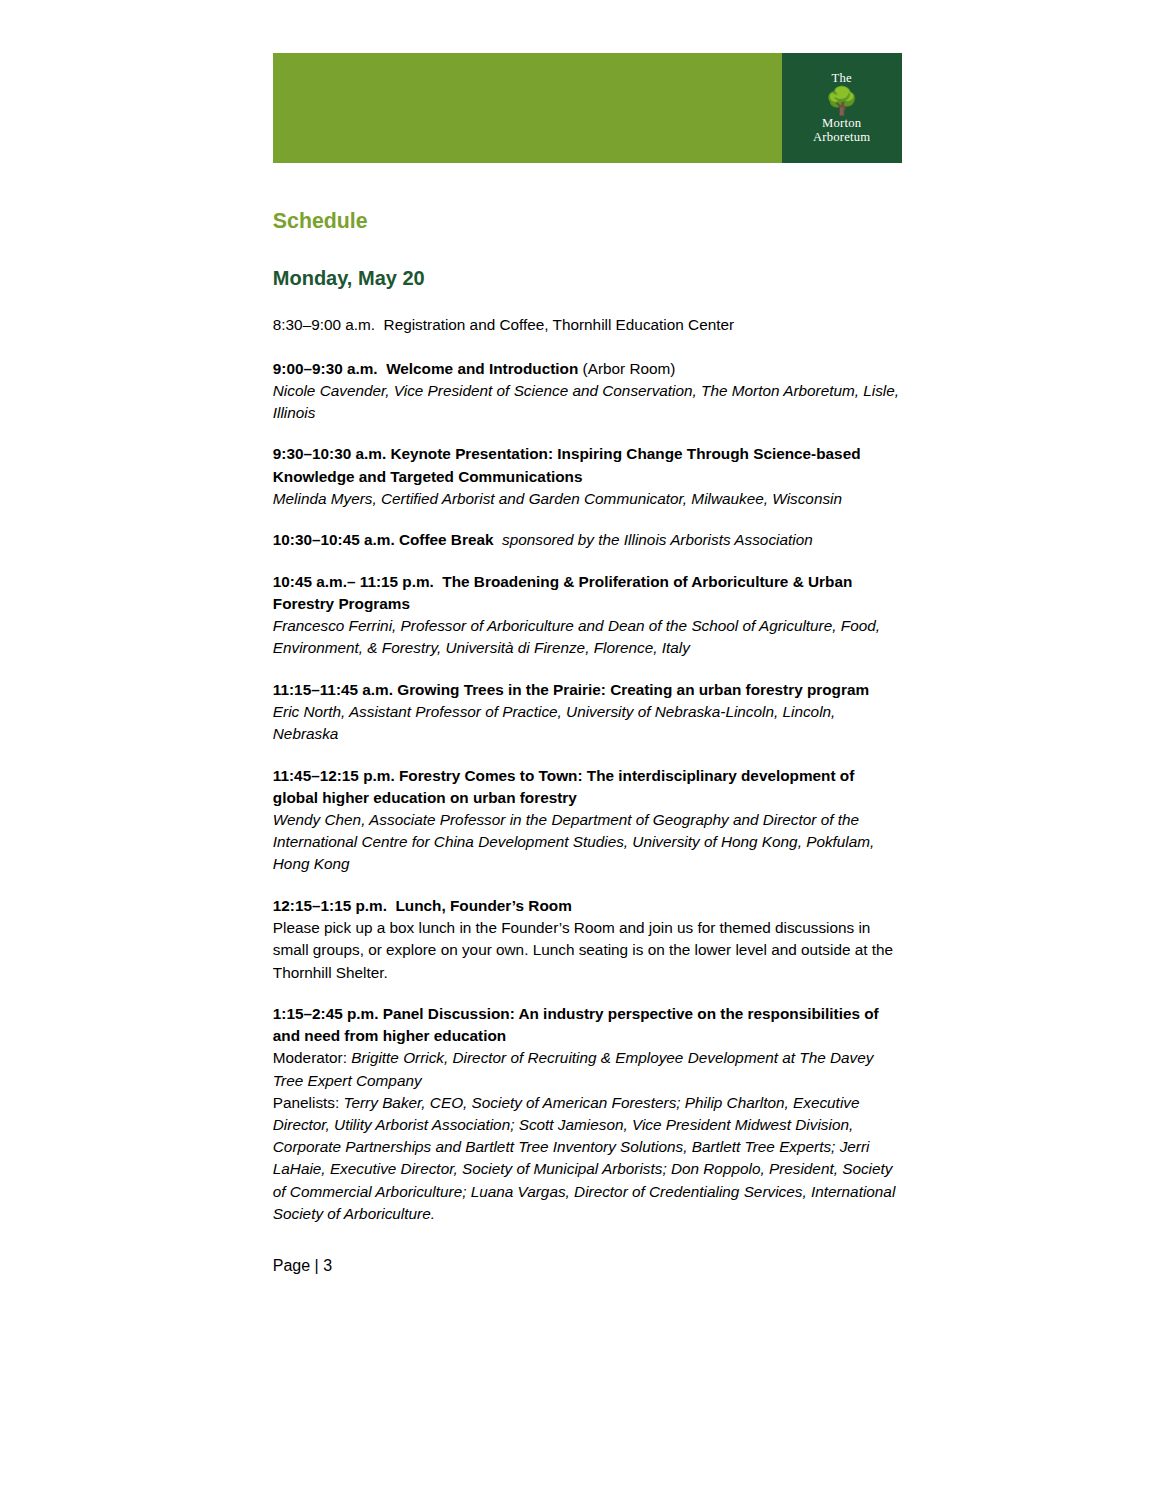The 🌳 Morton
Arboretum
Schedule
Monday, May 20
8:30–9:00 a.m. Registration and Coffee, Thornhill Education Center
9:00–9:30 a.m. Welcome and Introduction (Arbor Room)
Nicole Cavender, Vice President of Science and Conservation, The Morton Arboretum, Lisle, Illinois
9:30–10:30 a.m. Keynote Presentation: Inspiring Change Through Science-based Knowledge and Targeted Communications
Melinda Myers, Certified Arborist and Garden Communicator, Milwaukee, Wisconsin
10:30–10:45 a.m. Coffee Break sponsored by the Illinois Arborists Association
10:45 a.m.– 11:15 p.m. The Broadening & Proliferation of Arboriculture & Urban Forestry Programs
Francesco Ferrini, Professor of Arboriculture and Dean of the School of Agriculture, Food, Environment, & Forestry, Università di Firenze, Florence, Italy
11:15–11:45 a.m. Growing Trees in the Prairie: Creating an urban forestry program
Eric North, Assistant Professor of Practice, University of Nebraska-Lincoln, Lincoln, Nebraska
11:45–12:15 p.m. Forestry Comes to Town: The interdisciplinary development of global higher education on urban forestry
Wendy Chen, Associate Professor in the Department of Geography and Director of the International Centre for China Development Studies, University of Hong Kong, Pokfulam, Hong Kong
12:15–1:15 p.m. Lunch, Founder’s Room
Please pick up a box lunch in the Founder’s Room and join us for themed discussions in small groups, or explore on your own. Lunch seating is on the lower level and outside at the Thornhill Shelter.
1:15–2:45 p.m. Panel Discussion: An industry perspective on the responsibilities of and need from higher education
Moderator: Brigitte Orrick, Director of Recruiting & Employee Development at The Davey Tree Expert Company
Panelists: Terry Baker, CEO, Society of American Foresters; Philip Charlton, Executive Director, Utility Arborist Association; Scott Jamieson, Vice President Midwest Division, Corporate Partnerships and Bartlett Tree Inventory Solutions, Bartlett Tree Experts; Jerri LaHaie, Executive Director, Society of Municipal Arborists; Don Roppolo, President, Society of Commercial Arboriculture; Luana Vargas, Director of Credentialing Services, International Society of Arboriculture.
Page | 3